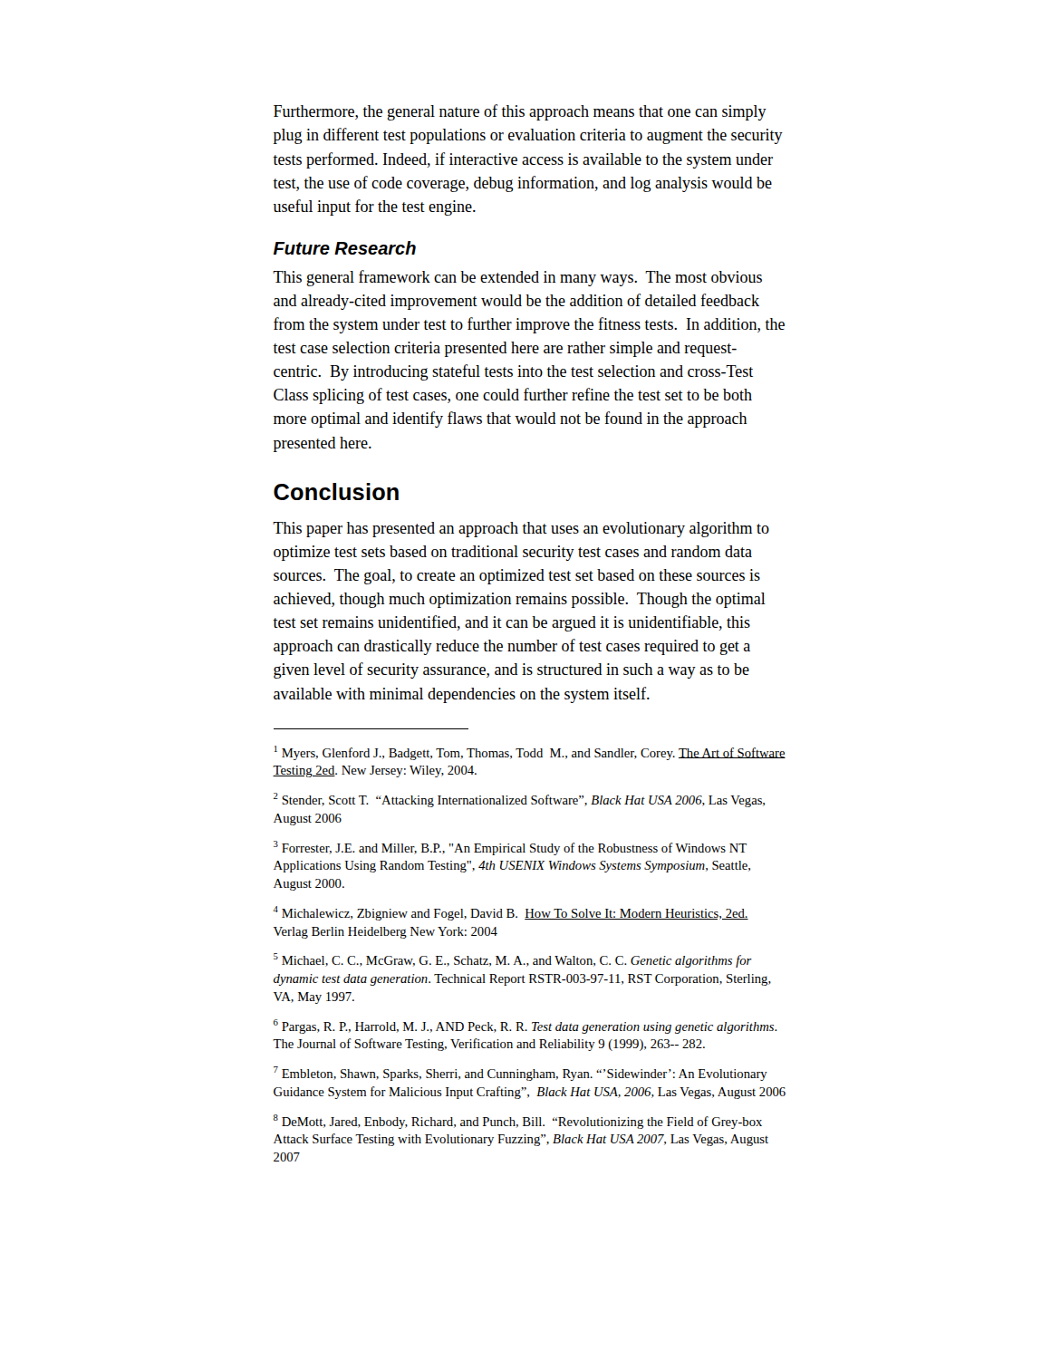Furthermore, the general nature of this approach means that one can simply plug in different test populations or evaluation criteria to augment the security tests performed. Indeed, if interactive access is available to the system under test, the use of code coverage, debug information, and log analysis would be useful input for the test engine.
Future Research
This general framework can be extended in many ways. The most obvious and already-cited improvement would be the addition of detailed feedback from the system under test to further improve the fitness tests. In addition, the test case selection criteria presented here are rather simple and request-centric. By introducing stateful tests into the test selection and cross-Test Class splicing of test cases, one could further refine the test set to be both more optimal and identify flaws that would not be found in the approach presented here.
Conclusion
This paper has presented an approach that uses an evolutionary algorithm to optimize test sets based on traditional security test cases and random data sources. The goal, to create an optimized test set based on these sources is achieved, though much optimization remains possible. Though the optimal test set remains unidentified, and it can be argued it is unidentifiable, this approach can drastically reduce the number of test cases required to get a given level of security assurance, and is structured in such a way as to be available with minimal dependencies on the system itself.
Myers, Glenford J., Badgett, Tom, Thomas, Todd M., and Sandler, Corey. The Art of Software Testing 2ed. New Jersey: Wiley, 2004.
Stender, Scott T. “Attacking Internationalized Software”, Black Hat USA 2006, Las Vegas, August 2006
Forrester, J.E. and Miller, B.P., "An Empirical Study of the Robustness of Windows NT Applications Using Random Testing", 4th USENIX Windows Systems Symposium, Seattle, August 2000.
Michalewicz, Zbigniew and Fogel, David B. How To Solve It: Modern Heuristics, 2ed. Verlag Berlin Heidelberg New York: 2004
Michael, C. C., McGraw, G. E., Schatz, M. A., and Walton, C. C. Genetic algorithms for dynamic test data generation. Technical Report RSTR-003-97-11, RST Corporation, Sterling, VA, May 1997.
Pargas, R. P., Harrold, M. J., AND Peck, R. R. Test data generation using genetic algorithms. The Journal of Software Testing, Verification and Reliability 9 (1999), 263-- 282.
Embleton, Shawn, Sparks, Sherri, and Cunningham, Ryan. “’Sidewinder’: An Evolutionary Guidance System for Malicious Input Crafting”, Black Hat USA, 2006, Las Vegas, August 2006
DeMott, Jared, Enbody, Richard, and Punch, Bill. “Revolutionizing the Field of Grey-box Attack Surface Testing with Evolutionary Fuzzing”, Black Hat USA 2007, Las Vegas, August 2007